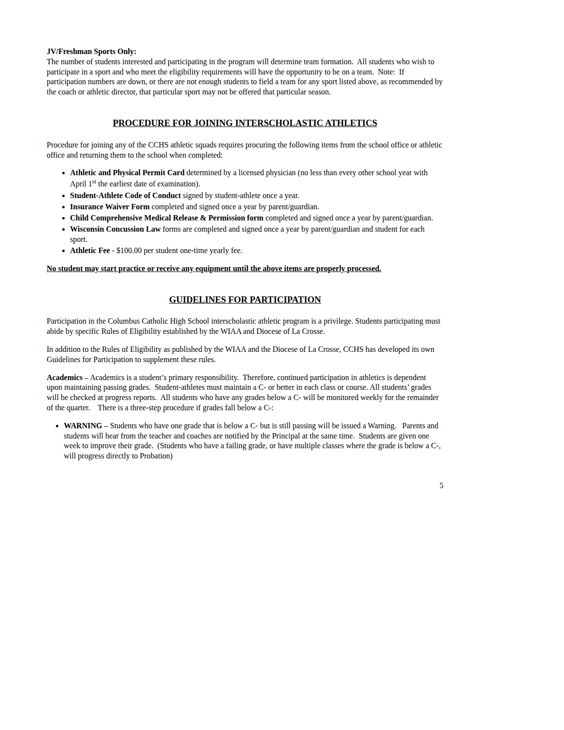JV/Freshman Sports Only:
The number of students interested and participating in the program will determine team formation. All students who wish to participate in a sport and who meet the eligibility requirements will have the opportunity to be on a team. Note: If participation numbers are down, or there are not enough students to field a team for any sport listed above, as recommended by the coach or athletic director, that particular sport may not be offered that particular season.
PROCEDURE FOR JOINING INTERSCHOLASTIC ATHLETICS
Procedure for joining any of the CCHS athletic squads requires procuring the following items from the school office or athletic office and returning them to the school when completed:
Athletic and Physical Permit Card determined by a licensed physician (no less than every other school year with April 1st the earliest date of examination).
Student-Athlete Code of Conduct signed by student-athlete once a year.
Insurance Waiver Form completed and signed once a year by parent/guardian.
Child Comprehensive Medical Release & Permission form completed and signed once a year by parent/guardian.
Wisconsin Concussion Law forms are completed and signed once a year by parent/guardian and student for each sport.
Athletic Fee - $100.00 per student one-time yearly fee.
No student may start practice or receive any equipment until the above items are properly processed.
GUIDELINES FOR PARTICIPATION
Participation in the Columbus Catholic High School interscholastic athletic program is a privilege. Students participating must abide by specific Rules of Eligibility established by the WIAA and Diocese of La Crosse.
In addition to the Rules of Eligibility as published by the WIAA and the Diocese of La Crosse, CCHS has developed its own Guidelines for Participation to supplement these rules.
Academics – Academics is a student’s primary responsibility. Therefore, continued participation in athletics is dependent upon maintaining passing grades. Student-athletes must maintain a C- or better in each class or course. All students’ grades will be checked at progress reports. All students who have any grades below a C- will be monitored weekly for the remainder of the quarter. There is a three-step procedure if grades fall below a C-:
WARNING – Students who have one grade that is below a C- but is still passing will be issued a Warning. Parents and students will hear from the teacher and coaches are notified by the Principal at the same time. Students are given one week to improve their grade. (Students who have a failing grade, or have multiple classes where the grade is below a C-, will progress directly to Probation)
5